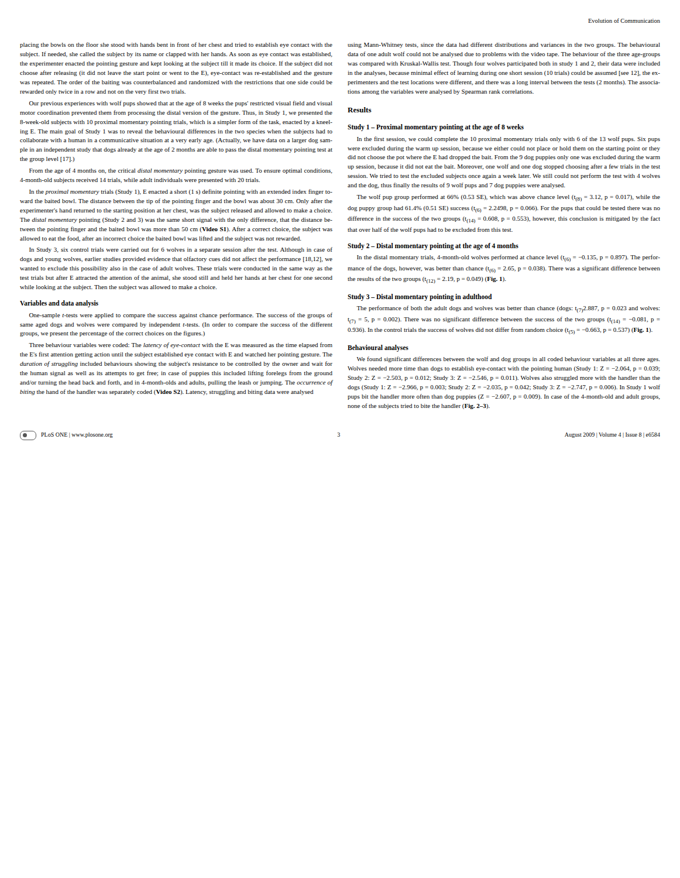Evolution of Communication
placing the bowls on the floor she stood with hands bent in front of her chest and tried to establish eye contact with the subject. If needed, she called the subject by its name or clapped with her hands. As soon as eye contact was established, the experimenter enacted the pointing gesture and kept looking at the subject till it made its choice. If the subject did not choose after releasing (it did not leave the start point or went to the E), eye-contact was re-established and the gesture was repeated. The order of the baiting was counterbalanced and randomized with the restrictions that one side could be rewarded only twice in a row and not on the very first two trials.
Our previous experiences with wolf pups showed that at the age of 8 weeks the pups' restricted visual field and visual motor coordination prevented them from processing the distal version of the gesture. Thus, in Study 1, we presented the 8-week-old subjects with 10 proximal momentary pointing trials, which is a simpler form of the task, enacted by a kneeling E. The main goal of Study 1 was to reveal the behavioural differences in the two species when the subjects had to collaborate with a human in a communicative situation at a very early age. (Actually, we have data on a larger dog sample in an independent study that dogs already at the age of 2 months are able to pass the distal momentary pointing test at the group level [17].)
From the age of 4 months on, the critical distal momentary pointing gesture was used. To ensure optimal conditions, 4-month-old subjects received 14 trials, while adult individuals were presented with 20 trials.
In the proximal momentary trials (Study 1), E enacted a short (1 s) definite pointing with an extended index finger toward the baited bowl. The distance between the tip of the pointing finger and the bowl was about 30 cm. Only after the experimenter's hand returned to the starting position at her chest, was the subject released and allowed to make a choice. The distal momentary pointing (Study 2 and 3) was the same short signal with the only difference, that the distance between the pointing finger and the baited bowl was more than 50 cm (Video S1). After a correct choice, the subject was allowed to eat the food, after an incorrect choice the baited bowl was lifted and the subject was not rewarded.
In Study 3, six control trials were carried out for 6 wolves in a separate session after the test. Although in case of dogs and young wolves, earlier studies provided evidence that olfactory cues did not affect the performance [18,12], we wanted to exclude this possibility also in the case of adult wolves. These trials were conducted in the same way as the test trials but after E attracted the attention of the animal, she stood still and held her hands at her chest for one second while looking at the subject. Then the subject was allowed to make a choice.
Variables and data analysis
One-sample t-tests were applied to compare the success against chance performance. The success of the groups of same aged dogs and wolves were compared by independent t-tests. (In order to compare the success of the different groups, we present the percentage of the correct choices on the figures.)
Three behaviour variables were coded: The latency of eye-contact with the E was measured as the time elapsed from the E's first attention getting action until the subject established eye contact with E and watched her pointing gesture. The duration of struggling included behaviours showing the subject's resistance to be controlled by the owner and wait for the human signal as well as its attempts to get free; in case of puppies this included lifting forelegs from the ground and/or turning the head back and forth, and in 4-month-olds and adults, pulling the leash or jumping. The occurrence of biting the hand of the handler was separately coded (Video S2). Latency, struggling and biting data were analysed
using Mann-Whitney tests, since the data had different distributions and variances in the two groups. The behavioural data of one adult wolf could not be analysed due to problems with the video tape. The behaviour of the three age-groups was compared with Kruskal-Wallis test. Though four wolves participated both in study 1 and 2, their data were included in the analyses, because minimal effect of learning during one short session (10 trials) could be assumed [see 12], the experimenters and the test locations were different, and there was a long interval between the tests (2 months). The associations among the variables were analysed by Spearman rank correlations.
Results
Study 1 – Proximal momentary pointing at the age of 8 weeks
In the first session, we could complete the 10 proximal momentary trials only with 6 of the 13 wolf pups. Six pups were excluded during the warm up session, because we either could not place or hold them on the starting point or they did not choose the pot where the E had dropped the bait. From the 9 dog puppies only one was excluded during the warm up session, because it did not eat the bait. Moreover, one wolf and one dog stopped choosing after a few trials in the test session. We tried to test the excluded subjects once again a week later. We still could not perform the test with 4 wolves and the dog, thus finally the results of 9 wolf pups and 7 dog puppies were analysed.
The wolf pup group performed at 66% (0.53 SE), which was above chance level (t(8) = 3.12, p = 0.017), while the dog puppy group had 61.4% (0.51 SE) success (t(6) = 2.2498, p = 0.066). For the pups that could be tested there was no difference in the success of the two groups (t(14) = 0.608, p = 0.553), however, this conclusion is mitigated by the fact that over half of the wolf pups had to be excluded from this test.
Study 2 – Distal momentary pointing at the age of 4 months
In the distal momentary trials, 4-month-old wolves performed at chance level (t(6) = −0.135, p = 0.897). The performance of the dogs, however, was better than chance (t(6) = 2.65, p = 0.038). There was a significant difference between the results of the two groups (t(12) = 2.19, p = 0.049) (Fig. 1).
Study 3 – Distal momentary pointing in adulthood
The performance of both the adult dogs and wolves was better than chance (dogs: t(7)2.887, p = 0.023 and wolves: t(7) = 5, p = 0.002). There was no significant difference between the success of the two groups (t(14) = −0.081, p = 0.936). In the control trials the success of wolves did not differ from random choice (t(5) = −0.663, p = 0.537) (Fig. 1).
Behavioural analyses
We found significant differences between the wolf and dog groups in all coded behaviour variables at all three ages. Wolves needed more time than dogs to establish eye-contact with the pointing human (Study 1: Z = −2.064, p = 0.039; Study 2: Z = −2.503, p = 0.012; Study 3: Z = −2.546, p = 0.011). Wolves also struggled more with the handler than the dogs (Study 1: Z = −2.966, p = 0.003; Study 2: Z = −2.035, p = 0.042; Study 3: Z = −2.747, p = 0.006). In Study 1 wolf pups bit the handler more often than dog puppies (Z = −2.607, p = 0.009). In case of the 4-month-old and adult groups, none of the subjects tried to bite the handler (Fig. 2–3).
PLoS ONE | www.plosone.org
3
August 2009 | Volume 4 | Issue 8 | e6584